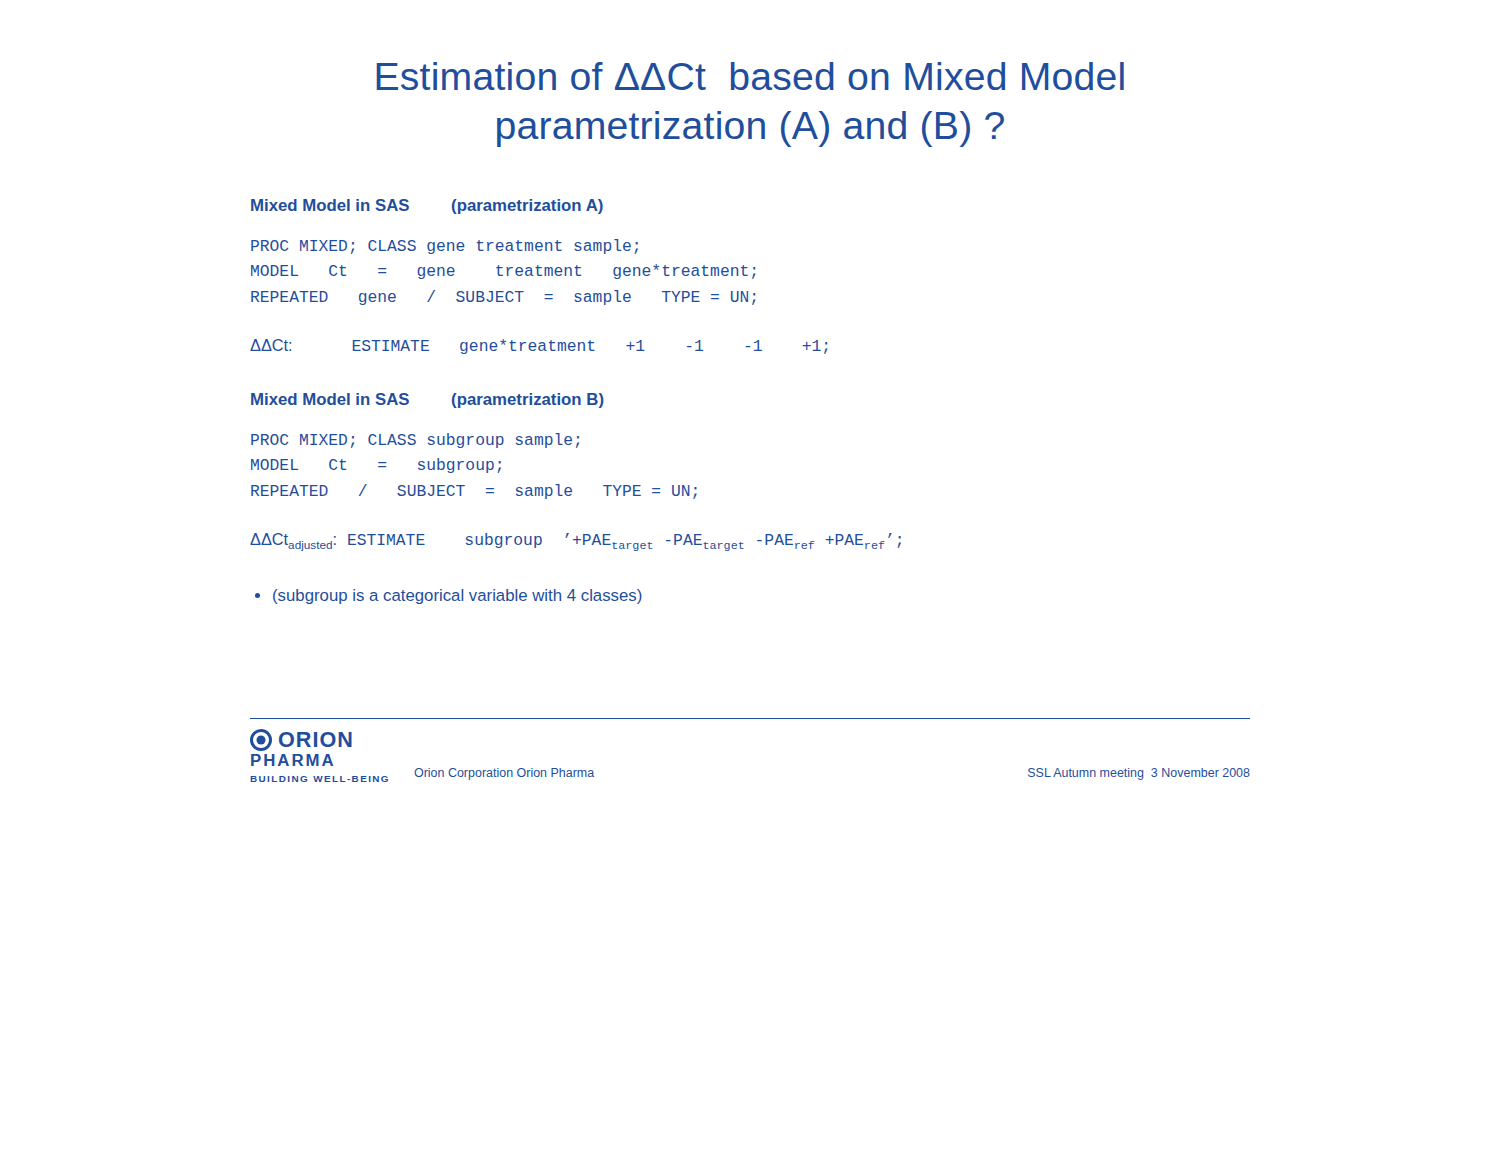Estimation of ΔΔCt based on Mixed Model
parametrization (A) and (B) ?
Mixed Model in SAS (parametrization A)
PROC MIXED; CLASS gene treatment sample;
MODEL   Ct   =   gene    treatment   gene*treatment;
REPEATED   gene   /  SUBJECT  =  sample   TYPE = UN;
ΔΔCt: ESTIMATE gene*treatment +1 -1 -1 +1;
Mixed Model in SAS (parametrization B)
PROC MIXED; CLASS subgroup sample;
MODEL   Ct   =   subgroup;
REPEATED   /   SUBJECT  =  sample   TYPE = UN;
ΔΔCtadjusted: ESTIMATE subgroup ’+PAEtarget -PAEtarget -PAEref +PAEref’;
(subgroup is a categorical variable with 4 classes)
ORION
PHARMA
BUILDING WELL-BEING
Orion Corporation Orion Pharma SSL Autumn meeting 3 November 2008